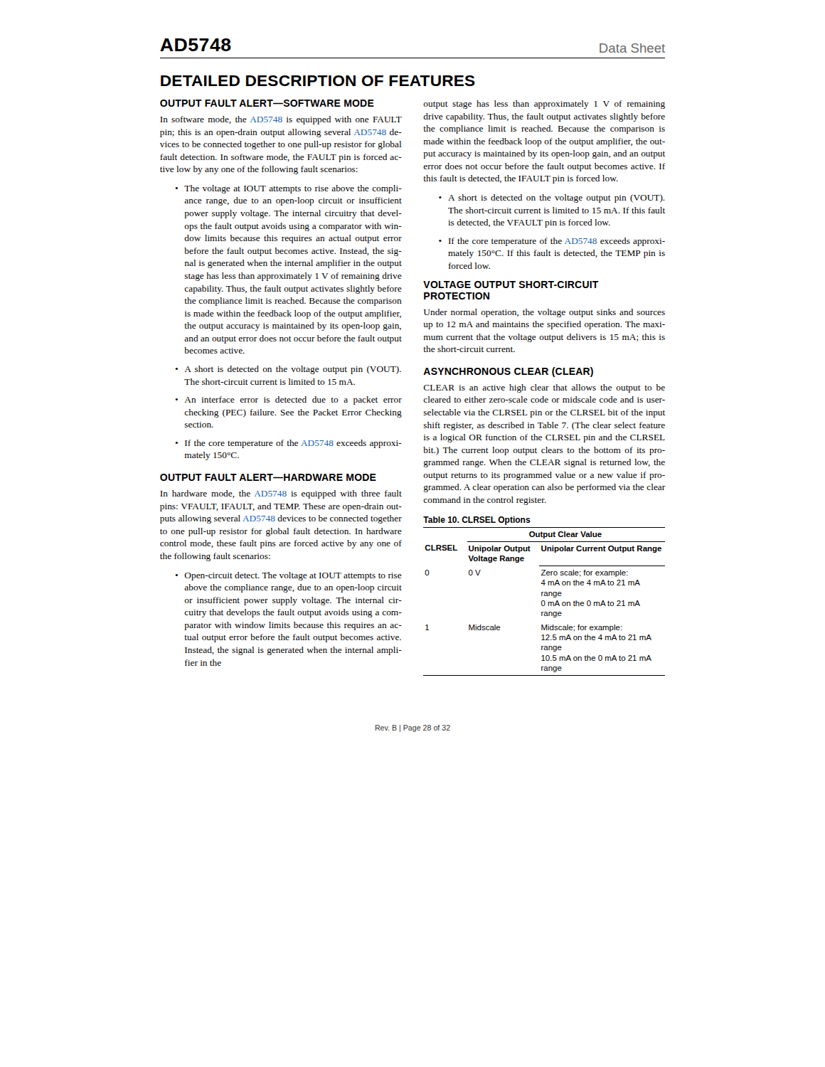AD5748
Data Sheet
DETAILED DESCRIPTION OF FEATURES
OUTPUT FAULT ALERT—SOFTWARE MODE
In software mode, the AD5748 is equipped with one FAULT pin; this is an open-drain output allowing several AD5748 devices to be connected together to one pull-up resistor for global fault detection. In software mode, the FAULT pin is forced active low by any one of the following fault scenarios:
The voltage at IOUT attempts to rise above the compliance range, due to an open-loop circuit or insufficient power supply voltage. The internal circuitry that develops the fault output avoids using a comparator with window limits because this requires an actual output error before the fault output becomes active. Instead, the signal is generated when the internal amplifier in the output stage has less than approximately 1 V of remaining drive capability. Thus, the fault output activates slightly before the compliance limit is reached. Because the comparison is made within the feedback loop of the output amplifier, the output accuracy is maintained by its open-loop gain, and an output error does not occur before the fault output becomes active.
A short is detected on the voltage output pin (VOUT). The short-circuit current is limited to 15 mA.
An interface error is detected due to a packet error checking (PEC) failure. See the Packet Error Checking section.
If the core temperature of the AD5748 exceeds approximately 150°C.
OUTPUT FAULT ALERT—HARDWARE MODE
In hardware mode, the AD5748 is equipped with three fault pins: VFAULT, IFAULT, and TEMP. These are open-drain outputs allowing several AD5748 devices to be connected together to one pull-up resistor for global fault detection. In hardware control mode, these fault pins are forced active by any one of the following fault scenarios:
Open-circuit detect. The voltage at IOUT attempts to rise above the compliance range, due to an open-loop circuit or insufficient power supply voltage. The internal circuitry that develops the fault output avoids using a comparator with window limits because this requires an actual output error before the fault output becomes active. Instead, the signal is generated when the internal amplifier in the
output stage has less than approximately 1 V of remaining drive capability. Thus, the fault output activates slightly before the compliance limit is reached. Because the comparison is made within the feedback loop of the output amplifier, the output accuracy is maintained by its open-loop gain, and an output error does not occur before the fault output becomes active. If this fault is detected, the IFAULT pin is forced low.
A short is detected on the voltage output pin (VOUT). The short-circuit current is limited to 15 mA. If this fault is detected, the VFAULT pin is forced low.
If the core temperature of the AD5748 exceeds approximately 150°C. If this fault is detected, the TEMP pin is forced low.
VOLTAGE OUTPUT SHORT-CIRCUIT PROTECTION
Under normal operation, the voltage output sinks and sources up to 12 mA and maintains the specified operation. The maximum current that the voltage output delivers is 15 mA; this is the short-circuit current.
ASYNCHRONOUS CLEAR (CLEAR)
CLEAR is an active high clear that allows the output to be cleared to either zero-scale code or midscale code and is user-selectable via the CLRSEL pin or the CLRSEL bit of the input shift register, as described in Table 7. (The clear select feature is a logical OR function of the CLRSEL pin and the CLRSEL bit.) The current loop output clears to the bottom of its programmed range. When the CLEAR signal is returned low, the output returns to its programmed value or a new value if programmed. A clear operation can also be performed via the clear command in the control register.
Table 10. CLRSEL Options
| | Output Clear Value |
| --- | --- |
| CLRSEL | Unipolar Output Voltage Range | Unipolar Current Output Range |
| 0 | 0 V | Zero scale; for example: 4 mA on the 4 mA to 21 mA range 0 mA on the 0 mA to 21 mA range |
| 1 | Midscale | Midscale; for example: 12.5 mA on the 4 mA to 21 mA range 10.5 mA on the 0 mA to 21 mA range |
Rev. B | Page 28 of 32